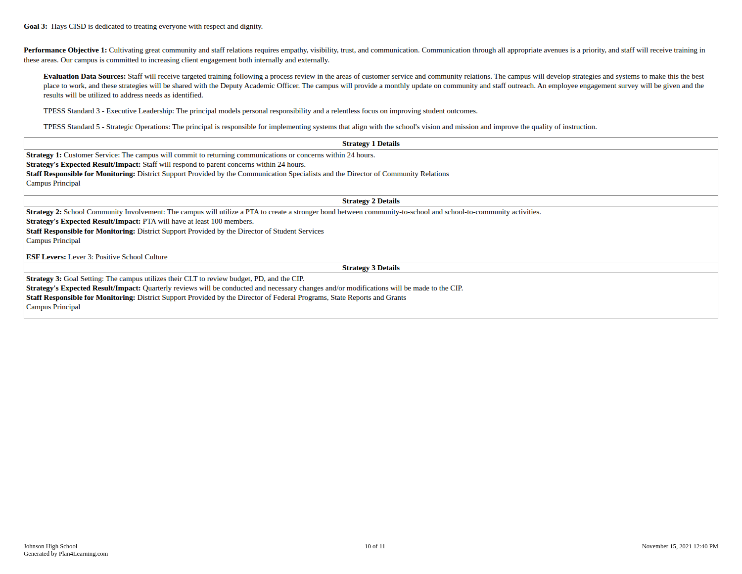Goal 3: Hays CISD is dedicated to treating everyone with respect and dignity.
Performance Objective 1: Cultivating great community and staff relations requires empathy, visibility, trust, and communication. Communication through all appropriate avenues is a priority, and staff will receive training in these areas. Our campus is committed to increasing client engagement both internally and externally.
Evaluation Data Sources: Staff will receive targeted training following a process review in the areas of customer service and community relations. The campus will develop strategies and systems to make this the best place to work, and these strategies will be shared with the Deputy Academic Officer. The campus will provide a monthly update on community and staff outreach. An employee engagement survey will be given and the results will be utilized to address needs as identified.
TPESS Standard 3 - Executive Leadership: The principal models personal responsibility and a relentless focus on improving student outcomes.
TPESS Standard 5 - Strategic Operations: The principal is responsible for implementing systems that align with the school's vision and mission and improve the quality of instruction.
| Strategy 1 Details |
| Strategy 1: Customer Service: The campus will commit to returning communications or concerns within 24 hours. Strategy's Expected Result/Impact: Staff will respond to parent concerns within 24 hours. Staff Responsible for Monitoring: District Support Provided by the Communication Specialists and the Director of Community Relations Campus Principal |
| Strategy 2 Details |
| Strategy 2: School Community Involvement: The campus will utilize a PTA to create a stronger bond between community-to-school and school-to-community activities. Strategy's Expected Result/Impact: PTA will have at least 100 members. Staff Responsible for Monitoring: District Support Provided by the Director of Student Services Campus Principal ESF Levers: Lever 3: Positive School Culture |
| Strategy 3 Details |
| Strategy 3: Goal Setting: The campus utilizes their CLT to review budget, PD, and the CIP. Strategy's Expected Result/Impact: Quarterly reviews will be conducted and necessary changes and/or modifications will be made to the CIP. Staff Responsible for Monitoring: District Support Provided by the Director of Federal Programs, State Reports and Grants Campus Principal |
Johnson High School
Generated by Plan4Learning.com
November 15, 2021 12:40 PM
10 of 11